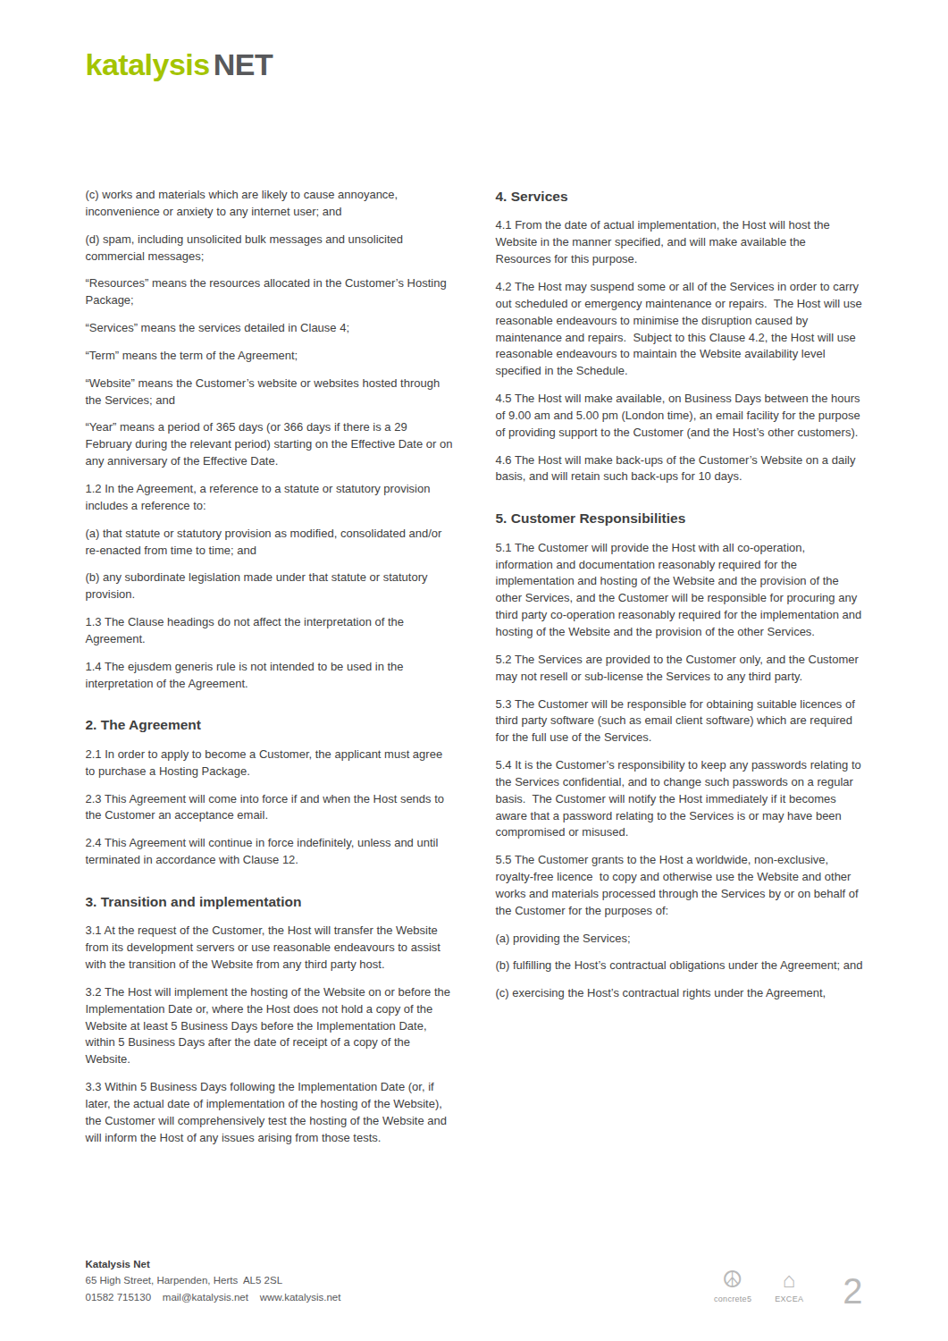katalysis NET
(c) works and materials which are likely to cause annoyance, inconvenience or anxiety to any internet user; and
(d) spam, including unsolicited bulk messages and unsolicited commercial messages;
“Resources” means the resources allocated in the Customer’s Hosting Package;
“Services” means the services detailed in Clause 4;
“Term” means the term of the Agreement;
“Website” means the Customer’s website or websites hosted through the Services; and
“Year” means a period of 365 days (or 366 days if there is a 29 February during the relevant period) starting on the Effective Date or on any anniversary of the Effective Date.
1.2 In the Agreement, a reference to a statute or statutory provision includes a reference to:
(a) that statute or statutory provision as modified, consolidated and/or re-enacted from time to time; and
(b) any subordinate legislation made under that statute or statutory provision.
1.3 The Clause headings do not affect the interpretation of the Agreement.
1.4 The ejusdem generis rule is not intended to be used in the interpretation of the Agreement.
2. The Agreement
2.1 In order to apply to become a Customer, the applicant must agree to purchase a Hosting Package.
2.3 This Agreement will come into force if and when the Host sends to the Customer an acceptance email.
2.4 This Agreement will continue in force indefinitely, unless and until terminated in accordance with Clause 12.
3. Transition and implementation
3.1 At the request of the Customer, the Host will transfer the Website from its development servers or use reasonable endeavours to assist with the transition of the Website from any third party host.
3.2 The Host will implement the hosting of the Website on or before the Implementation Date or, where the Host does not hold a copy of the Website at least 5 Business Days before the Implementation Date, within 5 Business Days after the date of receipt of a copy of the Website.
3.3 Within 5 Business Days following the Implementation Date (or, if later, the actual date of implementation of the hosting of the Website), the Customer will comprehensively test the hosting of the Website and will inform the Host of any issues arising from those tests.
4. Services
4.1 From the date of actual implementation, the Host will host the Website in the manner specified, and will make available the Resources for this purpose.
4.2 The Host may suspend some or all of the Services in order to carry out scheduled or emergency maintenance or repairs. The Host will use reasonable endeavours to minimise the disruption caused by maintenance and repairs. Subject to this Clause 4.2, the Host will use reasonable endeavours to maintain the Website availability level specified in the Schedule.
4.5 The Host will make available, on Business Days between the hours of 9.00 am and 5.00 pm (London time), an email facility for the purpose of providing support to the Customer (and the Host’s other customers).
4.6 The Host will make back-ups of the Customer’s Website on a daily basis, and will retain such back-ups for 10 days.
5. Customer Responsibilities
5.1 The Customer will provide the Host with all co-operation, information and documentation reasonably required for the implementation and hosting of the Website and the provision of the other Services, and the Customer will be responsible for procuring any third party co-operation reasonably required for the implementation and hosting of the Website and the provision of the other Services.
5.2 The Services are provided to the Customer only, and the Customer may not resell or sub-license the Services to any third party.
5.3 The Customer will be responsible for obtaining suitable licences of third party software (such as email client software) which are required for the full use of the Services.
5.4 It is the Customer’s responsibility to keep any passwords relating to the Services confidential, and to change such passwords on a regular basis. The Customer will notify the Host immediately if it becomes aware that a password relating to the Services is or may have been compromised or misused.
5.5 The Customer grants to the Host a worldwide, non-exclusive, royalty-free licence to copy and otherwise use the Website and other works and materials processed through the Services by or on behalf of the Customer for the purposes of:
(a) providing the Services;
(b) fulfilling the Host’s contractual obligations under the Agreement; and
(c) exercising the Host’s contractual rights under the Agreement,
Katalysis Net
65 High Street, Harpenden, Herts AL5 2SL
01582 715130 mail@katalysis.net www.katalysis.net
☮ concrete5
⌂ EXCEA
2